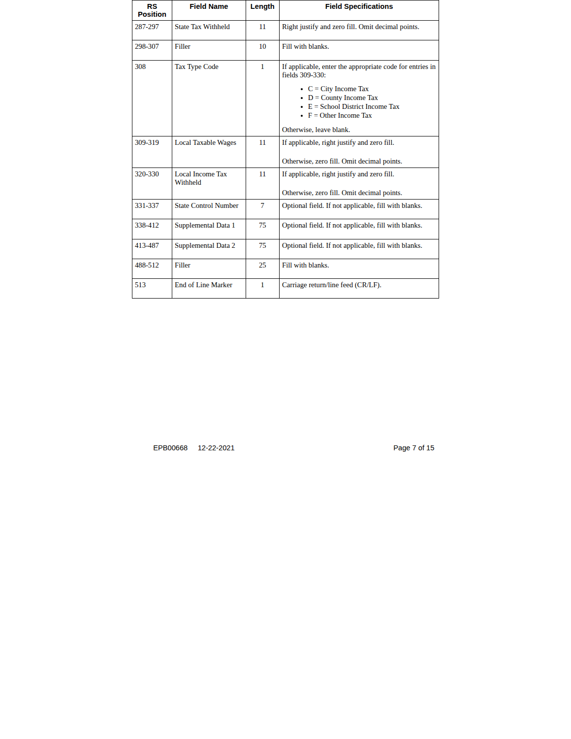| RS Position | Field Name | Length | Field Specifications |
| --- | --- | --- | --- |
| 287-297 | State Tax Withheld | 11 | Right justify and zero fill. Omit decimal points. |
| 298-307 | Filler | 10 | Fill with blanks. |
| 308 | Tax Type Code | 1 | If applicable, enter the appropriate code for entries in fields 309-330: C = City Income Tax D = County Income Tax E = School District Income Tax F = Other Income Tax Otherwise, leave blank. |
| 309-319 | Local Taxable Wages | 11 | If applicable, right justify and zero fill. Otherwise, zero fill. Omit decimal points. |
| 320-330 | Local Income Tax Withheld | 11 | If applicable, right justify and zero fill. Otherwise, zero fill. Omit decimal points. |
| 331-337 | State Control Number | 7 | Optional field. If not applicable, fill with blanks. |
| 338-412 | Supplemental Data 1 | 75 | Optional field. If not applicable, fill with blanks. |
| 413-487 | Supplemental Data 2 | 75 | Optional field. If not applicable, fill with blanks. |
| 488-512 | Filler | 25 | Fill with blanks. |
| 513 | End of Line Marker | 1 | Carriage return/line feed (CR/LF). |
EPB00668 12-22-2021 Page 7 of 15